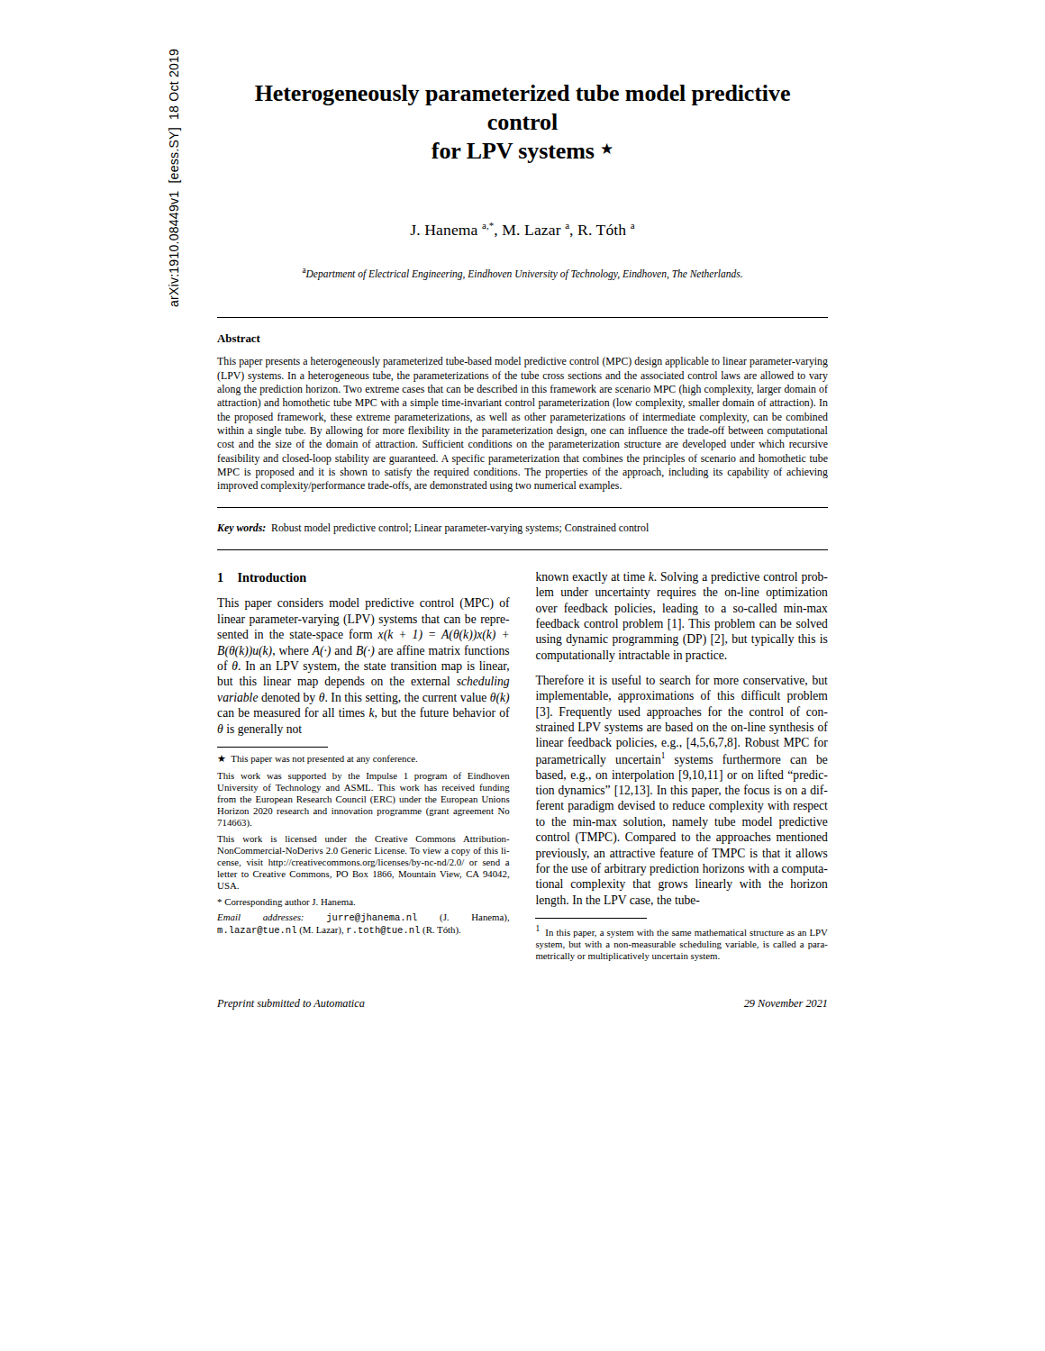arXiv:1910.08449v1 [eess.SY] 18 Oct 2019
Heterogeneously parameterized tube model predictive control
for LPV systems ★
J. Hanema a,*, M. Lazar a, R. Tóth a
aDepartment of Electrical Engineering, Eindhoven University of Technology, Eindhoven, The Netherlands.
Abstract
This paper presents a heterogeneously parameterized tube-based model predictive control (MPC) design applicable to linear parameter-varying (LPV) systems. In a heterogeneous tube, the parameterizations of the tube cross sections and the associated control laws are allowed to vary along the prediction horizon. Two extreme cases that can be described in this framework are scenario MPC (high complexity, larger domain of attraction) and homothetic tube MPC with a simple time-invariant control parameterization (low complexity, smaller domain of attraction). In the proposed framework, these extreme parameterizations, as well as other parameterizations of intermediate complexity, can be combined within a single tube. By allowing for more flexibility in the parameterization design, one can influence the trade-off between computational cost and the size of the domain of attraction. Sufficient conditions on the parameterization structure are developed under which recursive feasibility and closed-loop stability are guaranteed. A specific parameterization that combines the principles of scenario and homothetic tube MPC is proposed and it is shown to satisfy the required conditions. The properties of the approach, including its capability of achieving improved complexity/performance trade-offs, are demonstrated using two numerical examples.
Key words: Robust model predictive control; Linear parameter-varying systems; Constrained control
1 Introduction
This paper considers model predictive control (MPC) of linear parameter-varying (LPV) systems that can be represented in the state-space form x(k + 1) = A(θ(k))x(k) + B(θ(k))u(k), where A(·) and B(·) are affine matrix functions of θ. In an LPV system, the state transition map is linear, but this linear map depends on the external scheduling variable denoted by θ. In this setting, the current value θ(k) can be measured for all times k, but the future behavior of θ is generally not
★ This paper was not presented at any conference.
This work was supported by the Impulse 1 program of Eindhoven University of Technology and ASML. This work has received funding from the European Research Council (ERC) under the European Unions Horizon 2020 research and innovation programme (grant agreement No 714663).
This work is licensed under the Creative Commons Attribution-NonCommercial-NoDerivs 2.0 Generic License. To view a copy of this license, visit http://creativecommons.org/licenses/by-nc-nd/2.0/ or send a letter to Creative Commons, PO Box 1866, Mountain View, CA 94042, USA.
* Corresponding author J. Hanema.
Email addresses: jurre@jhanema.nl (J. Hanema), m.lazar@tue.nl (M. Lazar), r.toth@tue.nl (R. Tóth).
known exactly at time k. Solving a predictive control problem under uncertainty requires the on-line optimization over feedback policies, leading to a so-called min-max feedback control problem [1]. This problem can be solved using dynamic programming (DP) [2], but typically this is computationally intractable in practice.
Therefore it is useful to search for more conservative, but implementable, approximations of this difficult problem [3]. Frequently used approaches for the control of constrained LPV systems are based on the on-line synthesis of linear feedback policies, e.g., [4,5,6,7,8]. Robust MPC for parametrically uncertain1 systems furthermore can be based, e.g., on interpolation [9,10,11] or on lifted “prediction dynamics” [12,13]. In this paper, the focus is on a different paradigm devised to reduce complexity with respect to the min-max solution, namely tube model predictive control (TMPC). Compared to the approaches mentioned previously, an attractive feature of TMPC is that it allows for the use of arbitrary prediction horizons with a computational complexity that grows linearly with the horizon length. In the LPV case, the tube-
1 In this paper, a system with the same mathematical structure as an LPV system, but with a non-measurable scheduling variable, is called a parametrically or multiplicatively uncertain system.
Preprint submitted to Automatica
29 November 2021